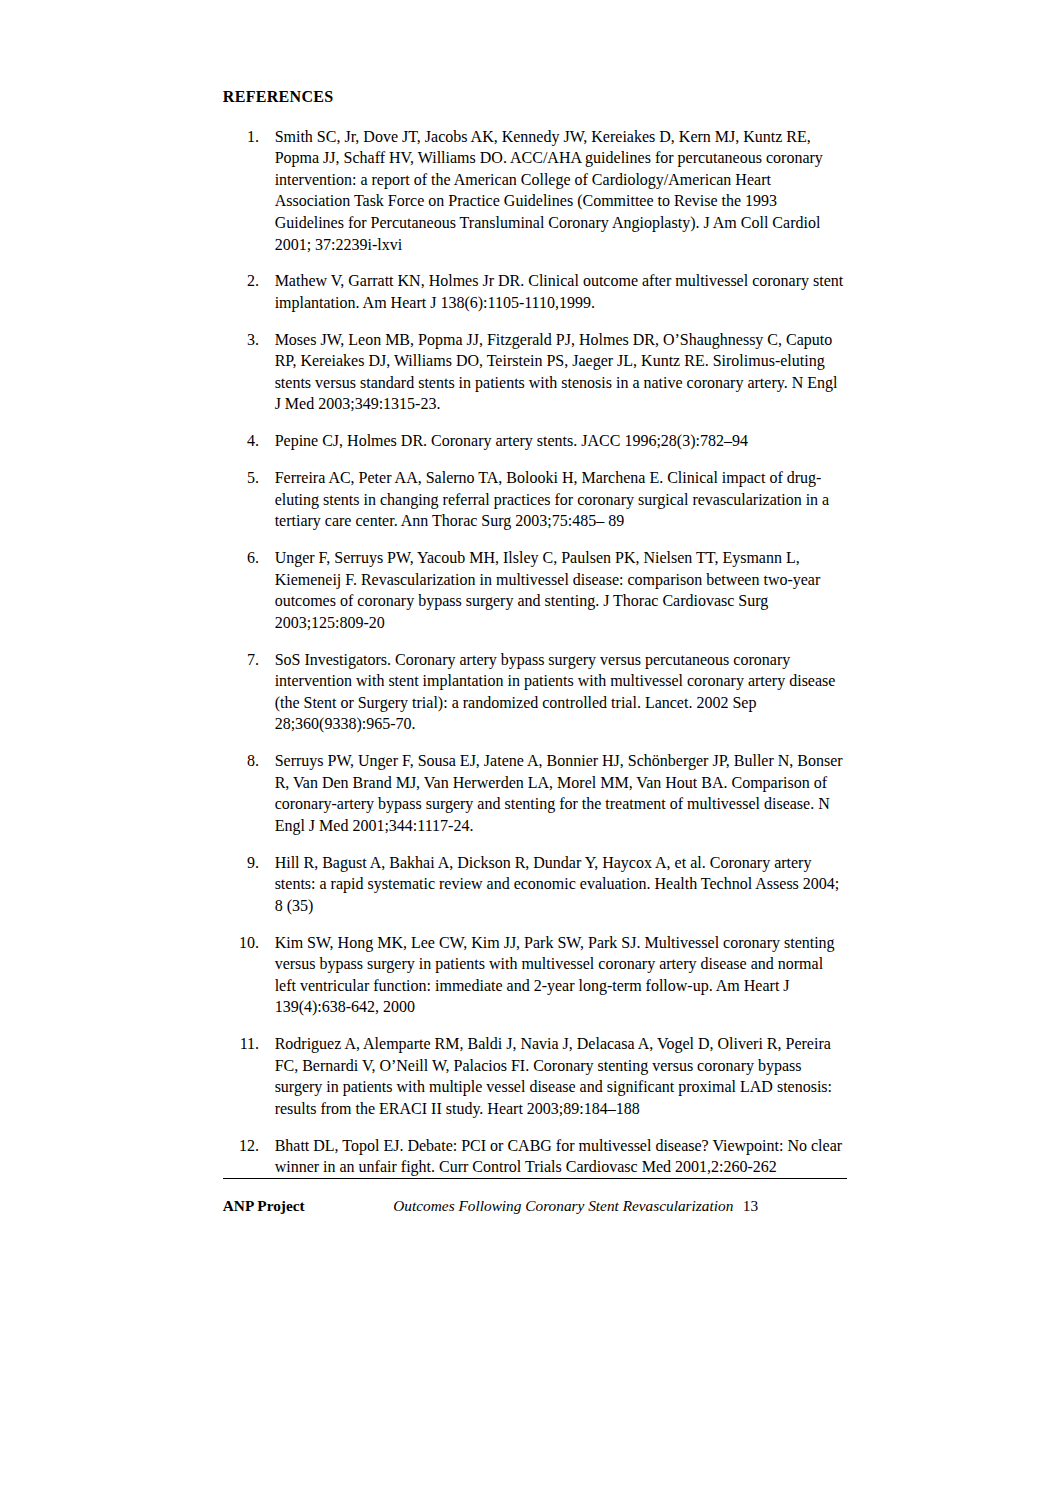REFERENCES
Smith SC, Jr, Dove JT, Jacobs AK, Kennedy JW, Kereiakes D, Kern MJ, Kuntz RE, Popma JJ, Schaff HV, Williams DO. ACC/AHA guidelines for percutaneous coronary intervention: a report of the American College of Cardiology/American Heart Association Task Force on Practice Guidelines (Committee to Revise the 1993 Guidelines for Percutaneous Transluminal Coronary Angioplasty). J Am Coll Cardiol 2001; 37:2239i-lxvi
Mathew V, Garratt KN, Holmes Jr DR. Clinical outcome after multivessel coronary stent implantation. Am Heart J 138(6):1105-1110,1999.
Moses JW, Leon MB, Popma JJ, Fitzgerald PJ, Holmes DR, O’Shaughnessy C, Caputo RP, Kereiakes DJ, Williams DO, Teirstein PS, Jaeger JL, Kuntz RE. Sirolimus-eluting stents versus standard stents in patients with stenosis in a native coronary artery. N Engl J Med 2003;349:1315-23.
Pepine CJ, Holmes DR. Coronary artery stents. JACC 1996;28(3):782–94
Ferreira AC, Peter AA, Salerno TA, Bolooki H, Marchena E. Clinical impact of drug-eluting stents in changing referral practices for coronary surgical revascularization in a tertiary care center. Ann Thorac Surg 2003;75:485– 89
Unger F, Serruys PW, Yacoub MH, Ilsley C, Paulsen PK, Nielsen TT, Eysmann L, Kiemeneij F. Revascularization in multivessel disease: comparison between two-year outcomes of coronary bypass surgery and stenting. J Thorac Cardiovasc Surg 2003;125:809-20
SoS Investigators. Coronary artery bypass surgery versus percutaneous coronary intervention with stent implantation in patients with multivessel coronary artery disease (the Stent or Surgery trial): a randomized controlled trial. Lancet. 2002 Sep 28;360(9338):965-70.
Serruys PW, Unger F, Sousa EJ, Jatene A, Bonnier HJ, Schönberger JP, Buller N, Bonser R, Van Den Brand MJ, Van Herwerden LA, Morel MM, Van Hout BA. Comparison of coronary-artery bypass surgery and stenting for the treatment of multivessel disease. N Engl J Med 2001;344:1117-24.
Hill R, Bagust A, Bakhai A, Dickson R, Dundar Y, Haycox A, et al. Coronary artery stents: a rapid systematic review and economic evaluation. Health Technol Assess 2004; 8 (35)
Kim SW, Hong MK, Lee CW, Kim JJ, Park SW, Park SJ. Multivessel coronary stenting versus bypass surgery in patients with multivessel coronary artery disease and normal left ventricular function: immediate and 2-year long-term follow-up. Am Heart J 139(4):638-642, 2000
Rodriguez A, Alemparte RM, Baldi J, Navia J, Delacasa A, Vogel D, Oliveri R, Pereira FC, Bernardi V, O’Neill W, Palacios FI. Coronary stenting versus coronary bypass surgery in patients with multiple vessel disease and significant proximal LAD stenosis: results from the ERACI II study. Heart 2003;89:184–188
Bhatt DL, Topol EJ. Debate: PCI or CABG for multivessel disease? Viewpoint: No clear winner in an unfair fight. Curr Control Trials Cardiovasc Med 2001,2:260-262
ANP Project Outcomes Following Coronary Stent Revascularization 13